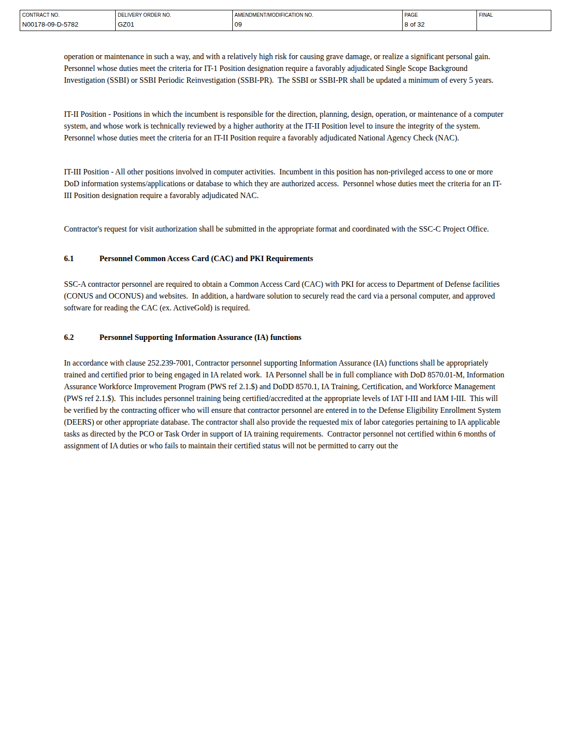| CONTRACT NO. N00178-09-D-5782 | DELIVERY ORDER NO. GZ01 | AMENDMENT/MODIFICATION NO. 09 | PAGE 8 of 32 | FINAL |
operation or maintenance in such a way, and with a relatively high risk for causing grave damage, or realize a significant personal gain. Personnel whose duties meet the criteria for IT-1 Position designation require a favorably adjudicated Single Scope Background Investigation (SSBI) or SSBI Periodic Reinvestigation (SSBI-PR). The SSBI or SSBI-PR shall be updated a minimum of every 5 years.
IT-II Position - Positions in which the incumbent is responsible for the direction, planning, design, operation, or maintenance of a computer system, and whose work is technically reviewed by a higher authority at the IT-II Position level to insure the integrity of the system. Personnel whose duties meet the criteria for an IT-II Position require a favorably adjudicated National Agency Check (NAC).
IT-III Position - All other positions involved in computer activities. Incumbent in this position has non-privileged access to one or more DoD information systems/applications or database to which they are authorized access. Personnel whose duties meet the criteria for an IT-III Position designation require a favorably adjudicated NAC.
Contractor's request for visit authorization shall be submitted in the appropriate format and coordinated with the SSC-C Project Office.
6.1 Personnel Common Access Card (CAC) and PKI Requirements
SSC-A contractor personnel are required to obtain a Common Access Card (CAC) with PKI for access to Department of Defense facilities (CONUS and OCONUS) and websites. In addition, a hardware solution to securely read the card via a personal computer, and approved software for reading the CAC (ex. ActiveGold) is required.
6.2 Personnel Supporting Information Assurance (IA) functions
In accordance with clause 252.239-7001, Contractor personnel supporting Information Assurance (IA) functions shall be appropriately trained and certified prior to being engaged in IA related work. IA Personnel shall be in full compliance with DoD 8570.01-M, Information Assurance Workforce Improvement Program (PWS ref 2.1.$) and DoDD 8570.1, IA Training, Certification, and Workforce Management (PWS ref 2.1.$). This includes personnel training being certified/accredited at the appropriate levels of IAT I-III and IAM I-III. This will be verified by the contracting officer who will ensure that contractor personnel are entered in to the Defense Eligibility Enrollment System (DEERS) or other appropriate database. The contractor shall also provide the requested mix of labor categories pertaining to IA applicable tasks as directed by the PCO or Task Order in support of IA training requirements. Contractor personnel not certified within 6 months of assignment of IA duties or who fails to maintain their certified status will not be permitted to carry out the